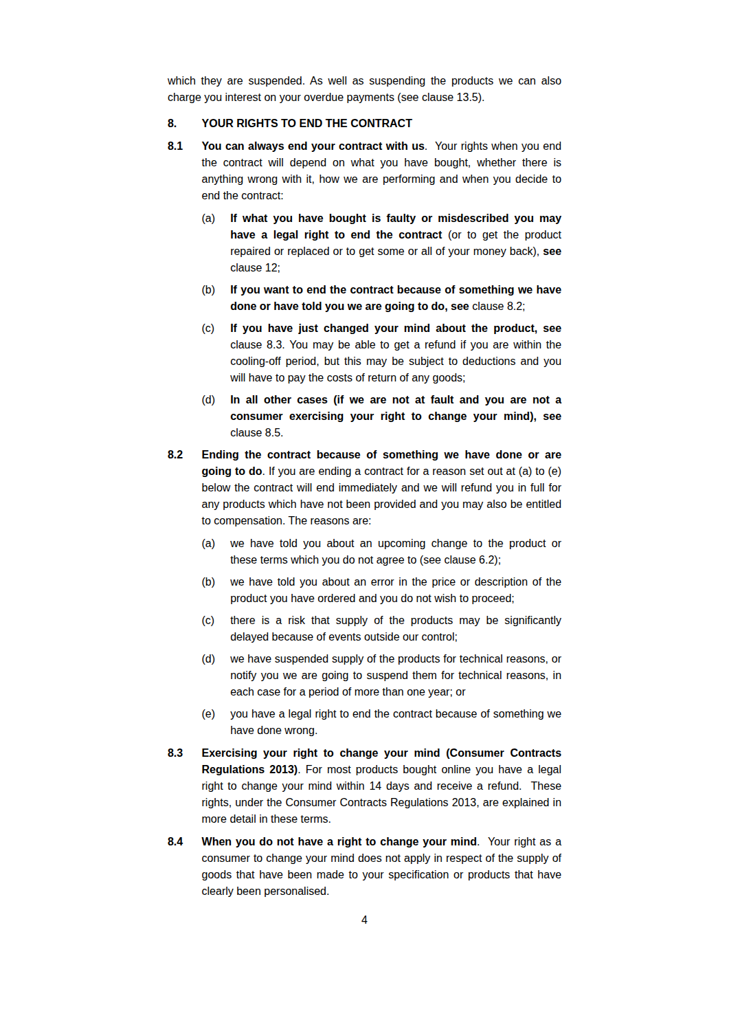which they are suspended. As well as suspending the products we can also charge you interest on your overdue payments (see clause 13.5).
8.
Your rights to end the contract
8.1
You can always end your contract with us. Your rights when you end the contract will depend on what you have bought, whether there is anything wrong with it, how we are performing and when you decide to end the contract:
(a) If what you have bought is faulty or misdescribed you may have a legal right to end the contract (or to get the product repaired or replaced or to get some or all of your money back), see clause 12;
(b) If you want to end the contract because of something we have done or have told you we are going to do, see clause 8.2;
(c) If you have just changed your mind about the product, see clause 8.3. You may be able to get a refund if you are within the cooling-off period, but this may be subject to deductions and you will have to pay the costs of return of any goods;
(d) In all other cases (if we are not at fault and you are not a consumer exercising your right to change your mind), see clause 8.5.
8.2
Ending the contract because of something we have done or are going to do. If you are ending a contract for a reason set out at (a) to (e) below the contract will end immediately and we will refund you in full for any products which have not been provided and you may also be entitled to compensation. The reasons are:
(a) we have told you about an upcoming change to the product or these terms which you do not agree to (see clause 6.2);
(b) we have told you about an error in the price or description of the product you have ordered and you do not wish to proceed;
(c) there is a risk that supply of the products may be significantly delayed because of events outside our control;
(d) we have suspended supply of the products for technical reasons, or notify you we are going to suspend them for technical reasons, in each case for a period of more than one year; or
(e) you have a legal right to end the contract because of something we have done wrong.
8.3
Exercising your right to change your mind (Consumer Contracts Regulations 2013). For most products bought online you have a legal right to change your mind within 14 days and receive a refund. These rights, under the Consumer Contracts Regulations 2013, are explained in more detail in these terms.
8.4
When you do not have a right to change your mind. Your right as a consumer to change your mind does not apply in respect of the supply of goods that have been made to your specification or products that have clearly been personalised.
4